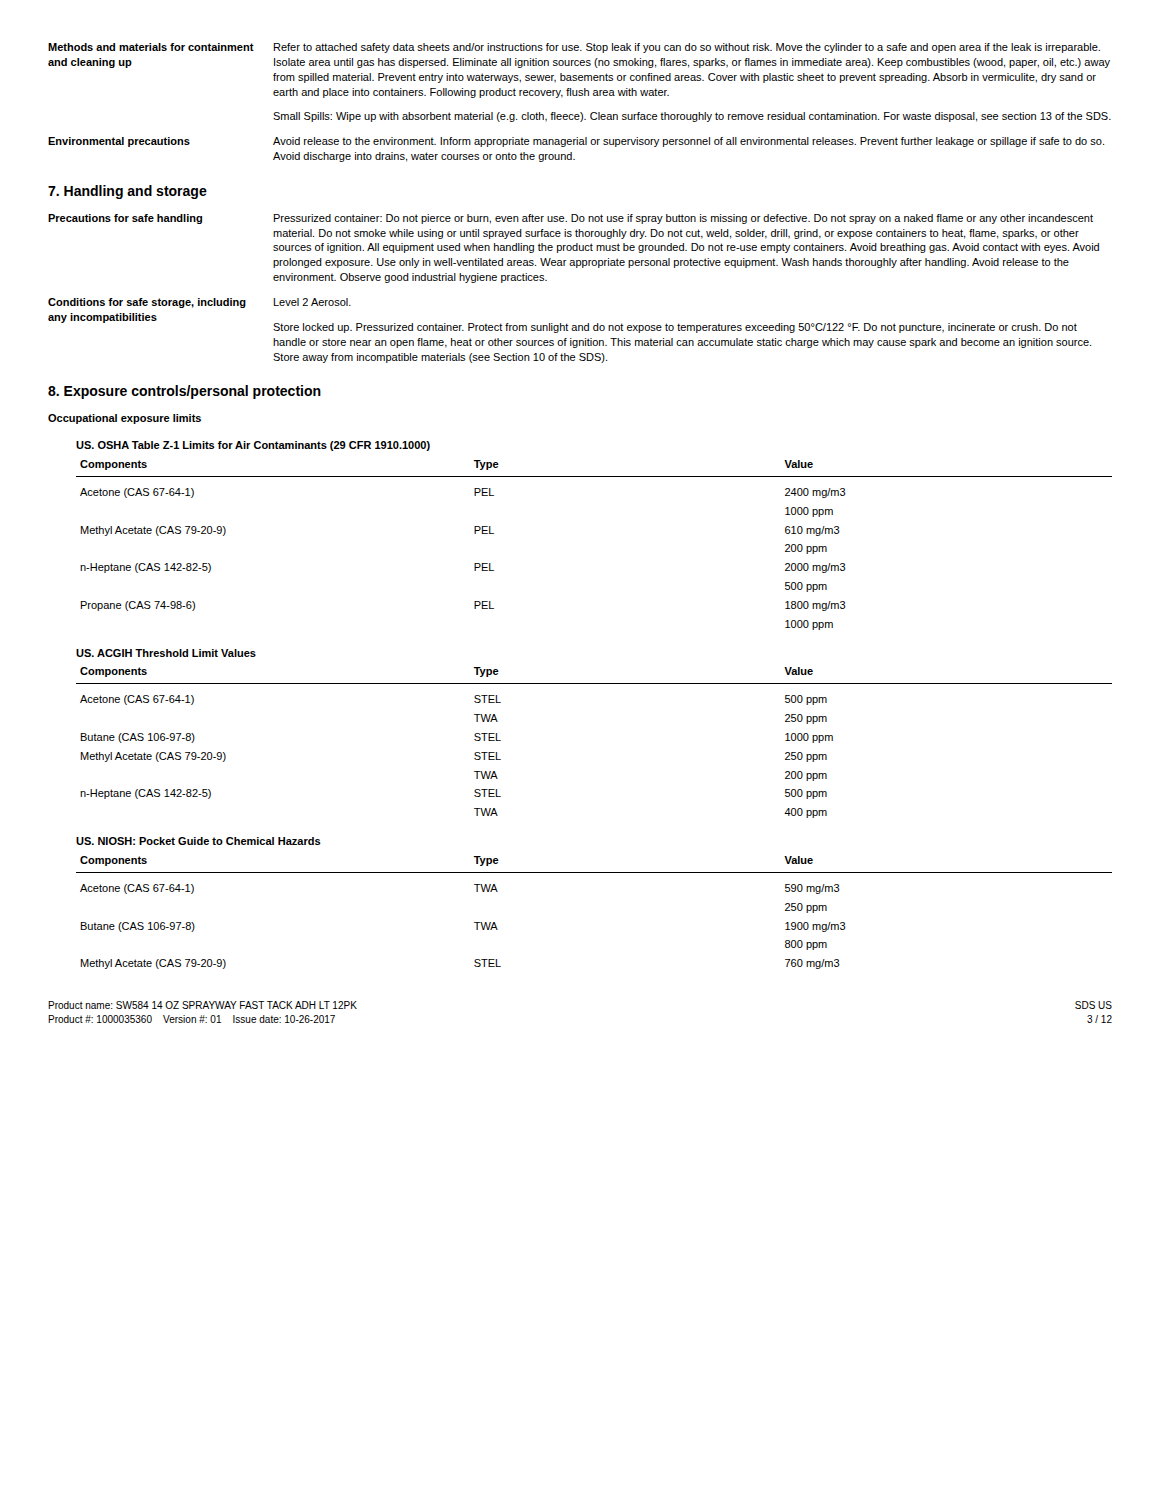Methods and materials for containment and cleaning up
Refer to attached safety data sheets and/or instructions for use. Stop leak if you can do so without risk. Move the cylinder to a safe and open area if the leak is irreparable. Isolate area until gas has dispersed. Eliminate all ignition sources (no smoking, flares, sparks, or flames in immediate area). Keep combustibles (wood, paper, oil, etc.) away from spilled material. Prevent entry into waterways, sewer, basements or confined areas. Cover with plastic sheet to prevent spreading. Absorb in vermiculite, dry sand or earth and place into containers. Following product recovery, flush area with water.
Small Spills: Wipe up with absorbent material (e.g. cloth, fleece). Clean surface thoroughly to remove residual contamination. For waste disposal, see section 13 of the SDS.
Environmental precautions
Avoid release to the environment. Inform appropriate managerial or supervisory personnel of all environmental releases. Prevent further leakage or spillage if safe to do so. Avoid discharge into drains, water courses or onto the ground.
7. Handling and storage
Precautions for safe handling
Pressurized container: Do not pierce or burn, even after use. Do not use if spray button is missing or defective. Do not spray on a naked flame or any other incandescent material. Do not smoke while using or until sprayed surface is thoroughly dry. Do not cut, weld, solder, drill, grind, or expose containers to heat, flame, sparks, or other sources of ignition. All equipment used when handling the product must be grounded. Do not re-use empty containers. Avoid breathing gas. Avoid contact with eyes. Avoid prolonged exposure. Use only in well-ventilated areas. Wear appropriate personal protective equipment. Wash hands thoroughly after handling. Avoid release to the environment. Observe good industrial hygiene practices.
Conditions for safe storage, including any incompatibilities
Level 2 Aerosol.
Store locked up. Pressurized container. Protect from sunlight and do not expose to temperatures exceeding 50°C/122 °F. Do not puncture, incinerate or crush. Do not handle or store near an open flame, heat or other sources of ignition. This material can accumulate static charge which may cause spark and become an ignition source. Store away from incompatible materials (see Section 10 of the SDS).
8. Exposure controls/personal protection
Occupational exposure limits
US. OSHA Table Z-1 Limits for Air Contaminants (29 CFR 1910.1000)
| Components | Type | Value |
| --- | --- | --- |
| Acetone (CAS 67-64-1) | PEL | 2400 mg/m3 |
| | | 1000 ppm |
| Methyl Acetate (CAS 79-20-9) | PEL | 610 mg/m3 |
| | | 200 ppm |
| n-Heptane (CAS 142-82-5) | PEL | 2000 mg/m3 |
| | | 500 ppm |
| Propane (CAS 74-98-6) | PEL | 1800 mg/m3 |
| | | 1000 ppm |
US. ACGIH Threshold Limit Values
| Components | Type | Value |
| --- | --- | --- |
| Acetone (CAS 67-64-1) | STEL | 500 ppm |
| | TWA | 250 ppm |
| Butane (CAS 106-97-8) | STEL | 1000 ppm |
| Methyl Acetate (CAS 79-20-9) | STEL | 250 ppm |
| | TWA | 200 ppm |
| n-Heptane (CAS 142-82-5) | STEL | 500 ppm |
| | TWA | 400 ppm |
US. NIOSH: Pocket Guide to Chemical Hazards
| Components | Type | Value |
| --- | --- | --- |
| Acetone (CAS 67-64-1) | TWA | 590 mg/m3 |
| | | 250 ppm |
| Butane (CAS 106-97-8) | TWA | 1900 mg/m3 |
| | | 800 ppm |
| Methyl Acetate (CAS 79-20-9) | STEL | 760 mg/m3 |
Product name: SW584 14 OZ SPRAYWAY FAST TACK ADH LT 12PK
Product #: 1000035360 Version #: 01 Issue date: 10-26-2017
SDS US
3 / 12